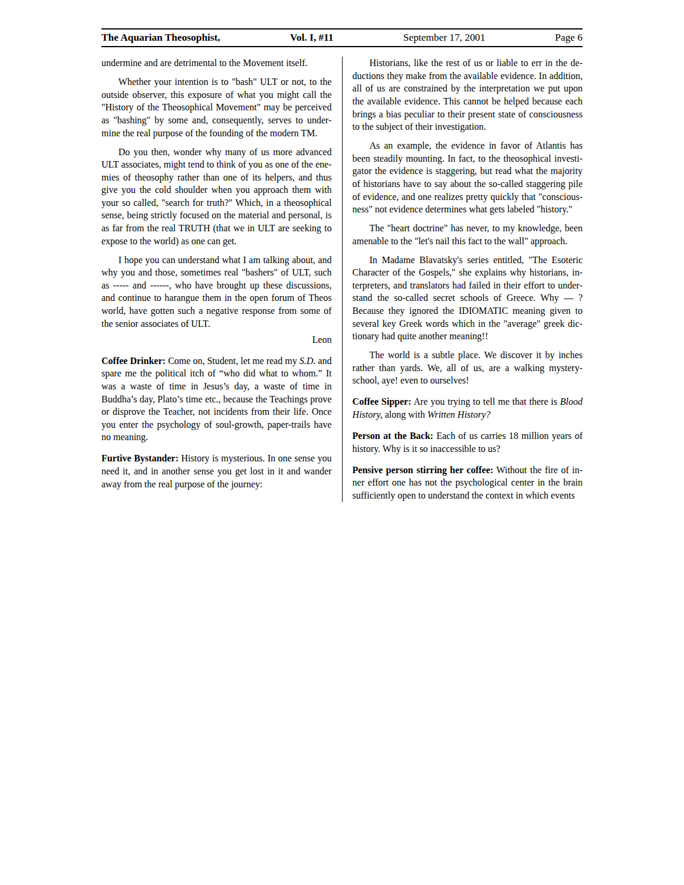The Aquarian Theosophist, Vol. I, #11 September 17, 2001 Page 6
undermine and are detrimental to the Movement itself.
Whether your intention is to "bash" ULT or not, to the outside observer, this exposure of what you might call the "History of the Theosophical Movement" may be perceived as "bashing" by some and, consequently, serves to undermine the real purpose of the founding of the modern TM.
Do you then, wonder why many of us more advanced ULT associates, might tend to think of you as one of the enemies of theosophy rather than one of its helpers, and thus give you the cold shoulder when you approach them with your so called, "search for truth?" Which, in a theosophical sense, being strictly focused on the material and personal, is as far from the real TRUTH (that we in ULT are seeking to expose to the world) as one can get.
I hope you can understand what I am talking about, and why you and those, sometimes real "bashers" of ULT, such as ----- and ------, who have brought up these discussions, and continue to harangue them in the open forum of Theos world, have gotten such a negative response from some of the senior associates of ULT.
Leon
Coffee Drinker: Come on, Student, let me read my S.D. and spare me the political itch of “who did what to whom.” It was a waste of time in Jesus’s day, a waste of time in Buddha’s day, Plato’s time etc., because the Teachings prove or disprove the Teacher, not incidents from their life. Once you enter the psychology of soul-growth, paper-trails have no meaning.
Furtive Bystander: History is mysterious. In one sense you need it, and in another sense you get lost in it and wander away from the real purpose of the journey:
Historians, like the rest of us or liable to err in the deductions they make from the available evidence. In addition, all of us are constrained by the interpretation we put upon the available evidence. This cannot be helped because each brings a bias peculiar to their present state of consciousness to the subject of their investigation.
As an example, the evidence in favor of Atlantis has been steadily mounting. In fact, to the theosophical investigator the evidence is staggering, but read what the majority of historians have to say about the so-called staggering pile of evidence, and one realizes pretty quickly that "consciousness" not evidence determines what gets labeled "history."
The "heart doctrine" has never, to my knowledge, been amenable to the "let's nail this fact to the wall" approach.
In Madame Blavatsky's series entitled, "The Esoteric Character of the Gospels," she explains why historians, interpreters, and translators had failed in their effort to understand the so-called secret schools of Greece. Why — ? Because they ignored the IDIOMATIC meaning given to several key Greek words which in the "average" greek dictionary had quite another meaning!!
The world is a subtle place. We discover it by inches rather than yards. We, all of us, are a walking mystery-school, aye! even to ourselves!
Coffee Sipper: Are you trying to tell me that there is Blood History, along with Written History?
Person at the Back: Each of us carries 18 million years of history. Why is it so inaccessible to us?
Pensive person stirring her coffee: Without the fire of inner effort one has not the psychological center in the brain sufficiently open to understand the context in which events